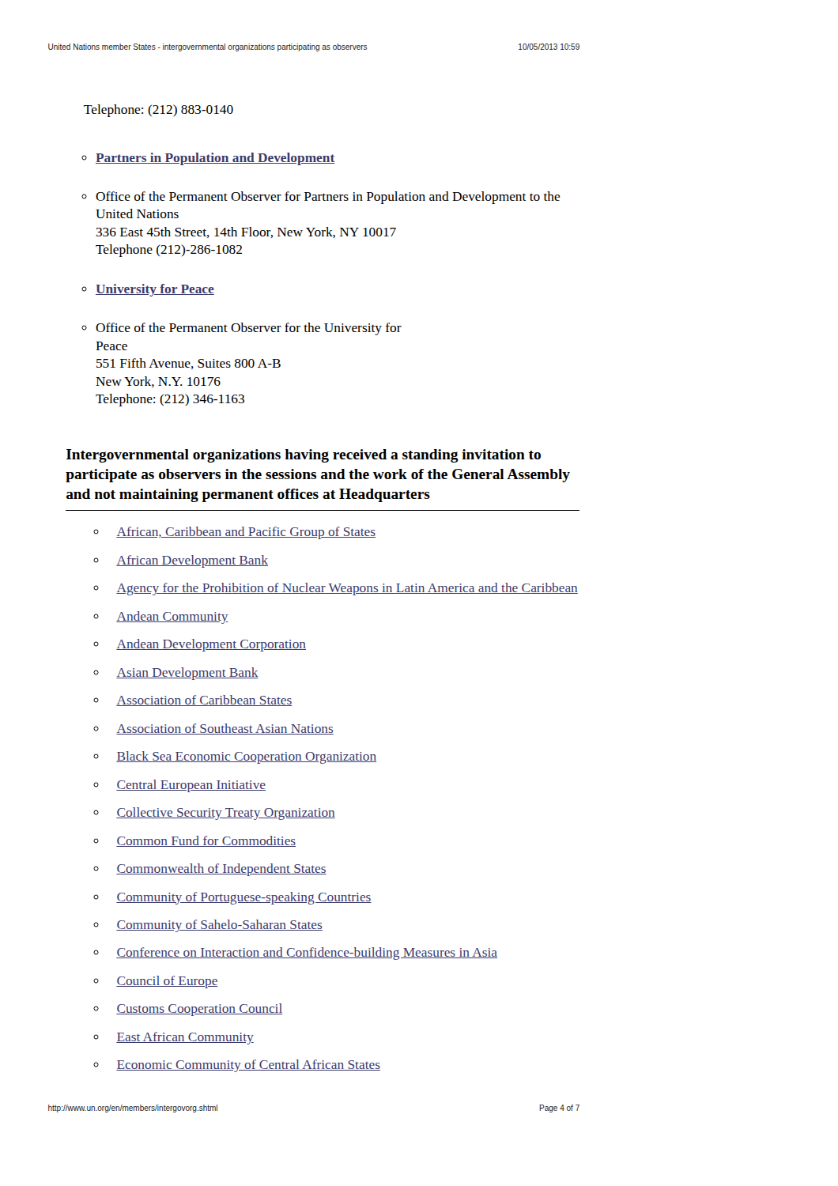United Nations member States - intergovernmental organizations participating as observers
10/05/2013 10:59
Telephone: (212) 883-0140
Partners in Population and Development
Office of the Permanent Observer for Partners in Population and Development to the United Nations
336 East 45th Street, 14th Floor, New York, NY 10017
Telephone (212)-286-1082
University for Peace
Office of the Permanent Observer for the University for
Peace
551 Fifth Avenue, Suites 800 A-B
New York, N.Y. 10176
Telephone: (212) 346-1163
Intergovernmental organizations having received a standing invitation to participate as observers in the sessions and the work of the General Assembly and not maintaining permanent offices at Headquarters
African, Caribbean and Pacific Group of States
African Development Bank
Agency for the Prohibition of Nuclear Weapons in Latin America and the Caribbean
Andean Community
Andean Development Corporation
Asian Development Bank
Association of Caribbean States
Association of Southeast Asian Nations
Black Sea Economic Cooperation Organization
Central European Initiative
Collective Security Treaty Organization
Common Fund for Commodities
Commonwealth of Independent States
Community of Portuguese-speaking Countries
Community of Sahelo-Saharan States
Conference on Interaction and Confidence-building Measures in Asia
Council of Europe
Customs Cooperation Council
East African Community
Economic Community of Central African States
http://www.un.org/en/members/intergovorg.shtml
Page 4 of 7